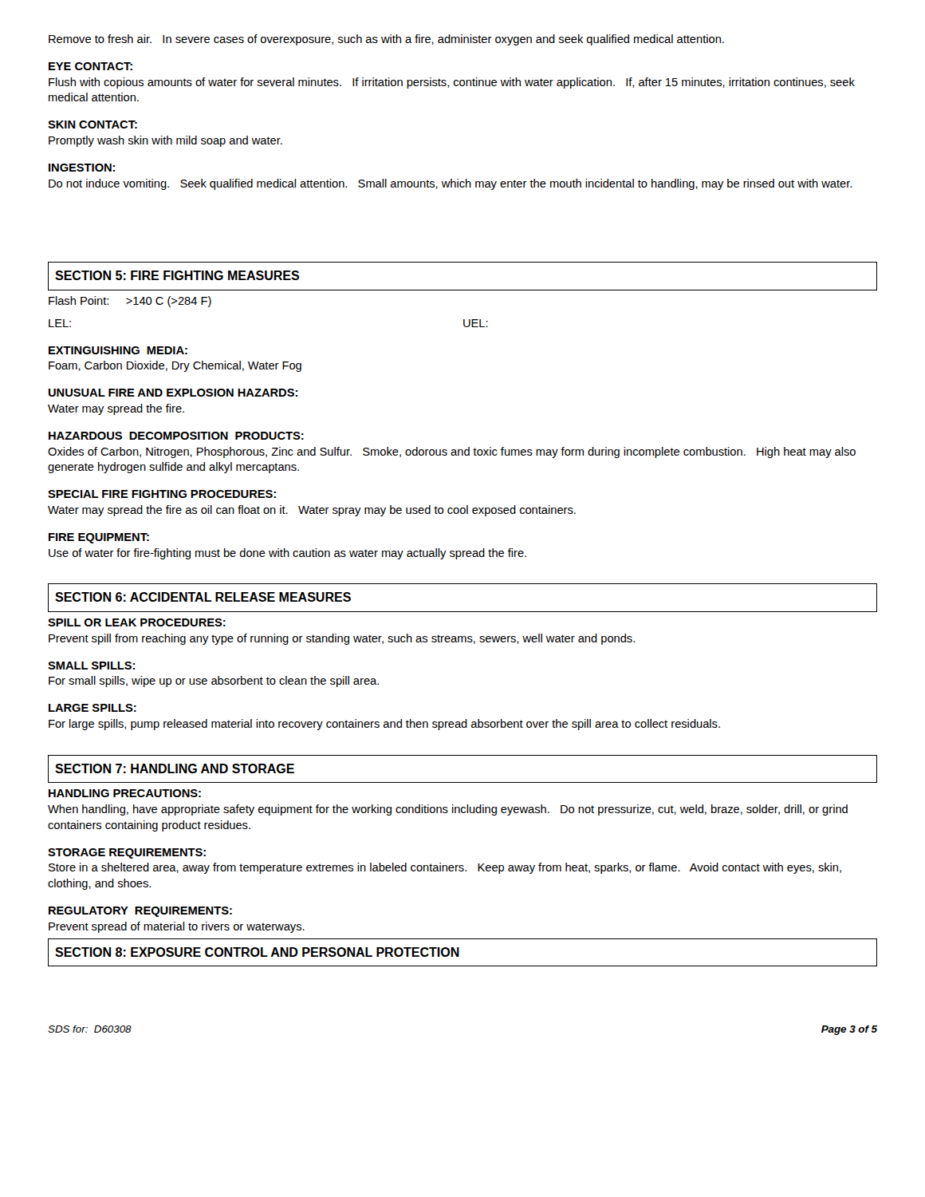Remove to fresh air. In severe cases of overexposure, such as with a fire, administer oxygen and seek qualified medical attention.
EYE CONTACT:
Flush with copious amounts of water for several minutes. If irritation persists, continue with water application. If, after 15 minutes, irritation continues, seek medical attention.
SKIN CONTACT:
Promptly wash skin with mild soap and water.
INGESTION:
Do not induce vomiting. Seek qualified medical attention. Small amounts, which may enter the mouth incidental to handling, may be rinsed out with water.
SECTION 5: FIRE FIGHTING MEASURES
Flash Point: >140 C (>284 F)
LEL:
UEL:
EXTINGUISHING MEDIA:
Foam, Carbon Dioxide, Dry Chemical, Water Fog
UNUSUAL FIRE AND EXPLOSION HAZARDS:
Water may spread the fire.
HAZARDOUS DECOMPOSITION PRODUCTS:
Oxides of Carbon, Nitrogen, Phosphorous, Zinc and Sulfur. Smoke, odorous and toxic fumes may form during incomplete combustion. High heat may also generate hydrogen sulfide and alkyl mercaptans.
SPECIAL FIRE FIGHTING PROCEDURES:
Water may spread the fire as oil can float on it. Water spray may be used to cool exposed containers.
FIRE EQUIPMENT:
Use of water for fire-fighting must be done with caution as water may actually spread the fire.
SECTION 6: ACCIDENTAL RELEASE MEASURES
SPILL OR LEAK PROCEDURES:
Prevent spill from reaching any type of running or standing water, such as streams, sewers, well water and ponds.
SMALL SPILLS:
For small spills, wipe up or use absorbent to clean the spill area.
LARGE SPILLS:
For large spills, pump released material into recovery containers and then spread absorbent over the spill area to collect residuals.
SECTION 7: HANDLING AND STORAGE
HANDLING PRECAUTIONS:
When handling, have appropriate safety equipment for the working conditions including eyewash. Do not pressurize, cut, weld, braze, solder, drill, or grind containers containing product residues.
STORAGE REQUIREMENTS:
Store in a sheltered area, away from temperature extremes in labeled containers. Keep away from heat, sparks, or flame. Avoid contact with eyes, skin, clothing, and shoes.
REGULATORY REQUIREMENTS:
Prevent spread of material to rivers or waterways.
SECTION 8: EXPOSURE CONTROL AND PERSONAL PROTECTION
SDS for: D60308
Page 3 of 5